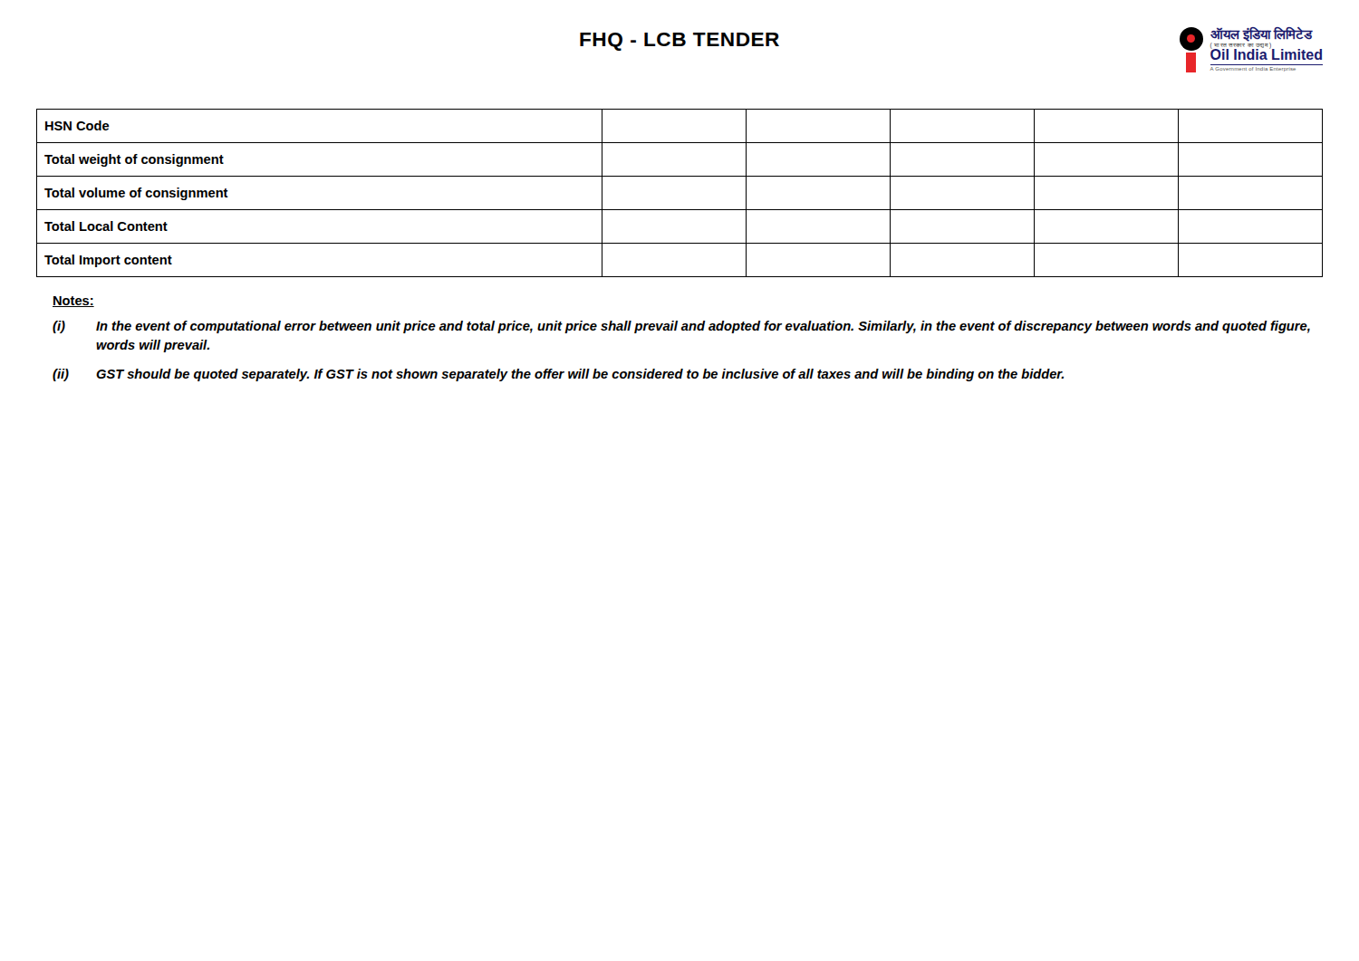FHQ - LCB TENDER
ऑयल इंडिया लिमिटेड
( भारत सरकार का उद्यम )
Oil India Limited
A Government of India Enterprise
| HSN Code | | | | | |
| Total weight of consignment | | | | | |
| Total volume of consignment | | | | | |
| Total Local Content | | | | | |
| Total Import content | | | | | |
Notes:
(i) In the event of computational error between unit price and total price, unit price shall prevail and adopted for evaluation. Similarly, in the event of discrepancy between words and quoted figure, words will prevail.
(ii) GST should be quoted separately. If GST is not shown separately the offer will be considered to be inclusive of all taxes and will be binding on the bidder.